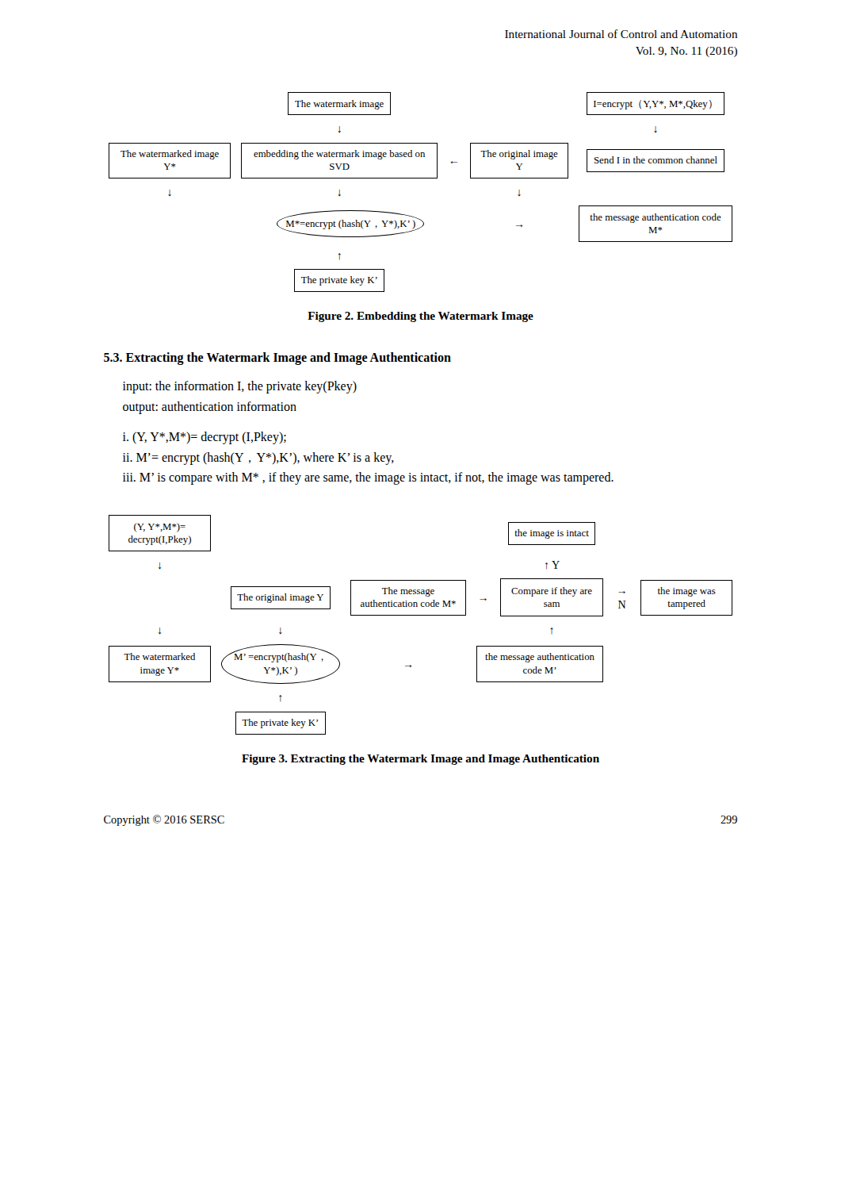International Journal of Control and Automation Vol. 9, No. 11 (2016)
| | The watermark image | | | I=encrypt（Y,Y*, M*,Qkey） |
| | ↓ | | | ↓ |
| The watermarked image Y* | embedding the watermark image based on SVD | ← | The original image Y | Send I in the common channel |
| ↓ | ↓ | | ↓ | |
| | M*=encrypt (hash(Y，Y*),K’ ) | → | the message authentication code M* |
| | ↑ | | | |
| | The private key K’ | | | |
Figure 2. Embedding the Watermark Image
5.3. Extracting the Watermark Image and Image Authentication
input: the information I, the private key(Pkey)
output: authentication information
i. (Y, Y*,M*)= decrypt (I,Pkey);
ii. M’= encrypt (hash(Y，Y*),K’), where K’ is a key,
iii. M’ is compare with M* , if they are same, the image is intact, if not, the image was tampered.
| (Y, Y*,M*)= decrypt(I,Pkey) | | | | the image is intact |
| ↓ | | | | ↑ Y |
| | The original image Y | The message authentication code M* | → | Compare if they are sam | → N | the image was tampered |
| ↓ | ↓ | | | ↑ |
| The watermarked image Y* | M’ =encrypt(hash(Y，Y*),K’ ) | → | the message authentication code M’ |
| | ↑ | | | |
| | The private key K’ | | | |
Figure 3. Extracting the Watermark Image and Image Authentication
Copyright © 2016 SERSC 299